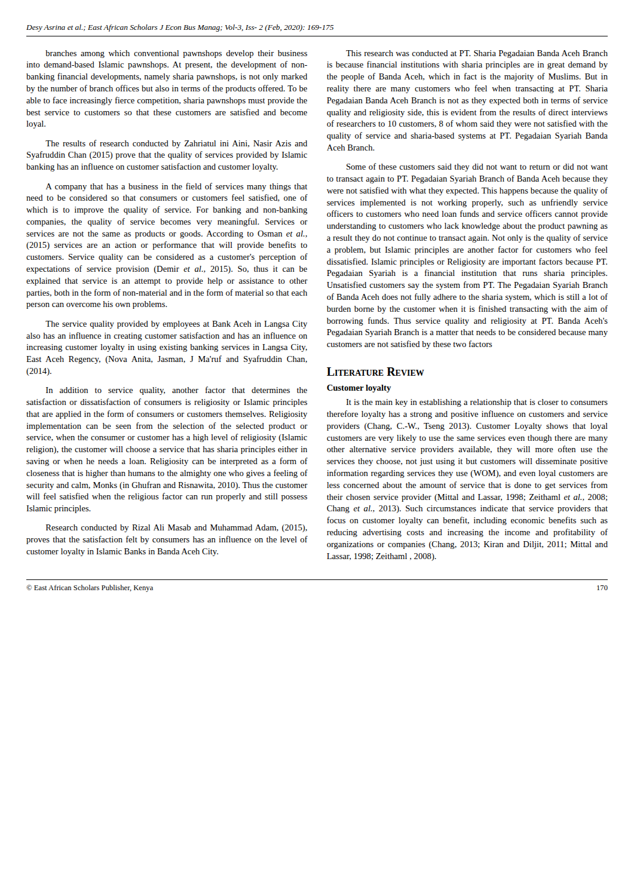Desy Asrina et al.; East African Scholars J Econ Bus Manag; Vol-3, Iss- 2 (Feb, 2020): 169-175
branches among which conventional pawnshops develop their business into demand-based Islamic pawnshops. At present, the development of non-banking financial developments, namely sharia pawnshops, is not only marked by the number of branch offices but also in terms of the products offered. To be able to face increasingly fierce competition, sharia pawnshops must provide the best service to customers so that these customers are satisfied and become loyal.
The results of research conducted by Zahriatul ini Aini, Nasir Azis and Syafruddin Chan (2015) prove that the quality of services provided by Islamic banking has an influence on customer satisfaction and customer loyalty.
A company that has a business in the field of services many things that need to be considered so that consumers or customers feel satisfied, one of which is to improve the quality of service. For banking and non-banking companies, the quality of service becomes very meaningful. Services or services are not the same as products or goods. According to Osman et al., (2015) services are an action or performance that will provide benefits to customers. Service quality can be considered as a customer's perception of expectations of service provision (Demir et al., 2015). So, thus it can be explained that service is an attempt to provide help or assistance to other parties, both in the form of non-material and in the form of material so that each person can overcome his own problems.
The service quality provided by employees at Bank Aceh in Langsa City also has an influence in creating customer satisfaction and has an influence on increasing customer loyalty in using existing banking services in Langsa City, East Aceh Regency, (Nova Anita, Jasman, J Ma'ruf and Syafruddin Chan, (2014).
In addition to service quality, another factor that determines the satisfaction or dissatisfaction of consumers is religiosity or Islamic principles that are applied in the form of consumers or customers themselves. Religiosity implementation can be seen from the selection of the selected product or service, when the consumer or customer has a high level of religiosity (Islamic religion), the customer will choose a service that has sharia principles either in saving or when he needs a loan. Religiosity can be interpreted as a form of closeness that is higher than humans to the almighty one who gives a feeling of security and calm, Monks (in Ghufran and Risnawita, 2010). Thus the customer will feel satisfied when the religious factor can run properly and still possess Islamic principles.
Research conducted by Rizal Ali Masab and Muhammad Adam, (2015), proves that the satisfaction felt by consumers has an influence on the level of customer loyalty in Islamic Banks in Banda Aceh City.
This research was conducted at PT. Sharia Pegadaian Banda Aceh Branch is because financial institutions with sharia principles are in great demand by the people of Banda Aceh, which in fact is the majority of Muslims. But in reality there are many customers who feel when transacting at PT. Sharia Pegadaian Banda Aceh Branch is not as they expected both in terms of service quality and religiosity side, this is evident from the results of direct interviews of researchers to 10 customers, 8 of whom said they were not satisfied with the quality of service and sharia-based systems at PT. Pegadaian Syariah Banda Aceh Branch.
Some of these customers said they did not want to return or did not want to transact again to PT. Pegadaian Syariah Branch of Banda Aceh because they were not satisfied with what they expected. This happens because the quality of services implemented is not working properly, such as unfriendly service officers to customers who need loan funds and service officers cannot provide understanding to customers who lack knowledge about the product pawning as a result they do not continue to transact again. Not only is the quality of service a problem, but Islamic principles are another factor for customers who feel dissatisfied. Islamic principles or Religiosity are important factors because PT. Pegadaian Syariah is a financial institution that runs sharia principles. Unsatisfied customers say the system from PT. The Pegadaian Syariah Branch of Banda Aceh does not fully adhere to the sharia system, which is still a lot of burden borne by the customer when it is finished transacting with the aim of borrowing funds. Thus service quality and religiosity at PT. Banda Aceh's Pegadaian Syariah Branch is a matter that needs to be considered because many customers are not satisfied by these two factors
Literature Review
Customer loyalty
It is the main key in establishing a relationship that is closer to consumers therefore loyalty has a strong and positive influence on customers and service providers (Chang, C.-W., Tseng 2013). Customer Loyalty shows that loyal customers are very likely to use the same services even though there are many other alternative service providers available, they will more often use the services they choose, not just using it but customers will disseminate positive information regarding services they use (WOM), and even loyal customers are less concerned about the amount of service that is done to get services from their chosen service provider (Mittal and Lassar, 1998; Zeithaml et al., 2008; Chang et al., 2013). Such circumstances indicate that service providers that focus on customer loyalty can benefit, including economic benefits such as reducing advertising costs and increasing the income and profitability of organizations or companies (Chang, 2013; Kiran and Diljit, 2011; Mittal and Lassar, 1998; Zeithaml , 2008).
© East African Scholars Publisher, Kenya 170